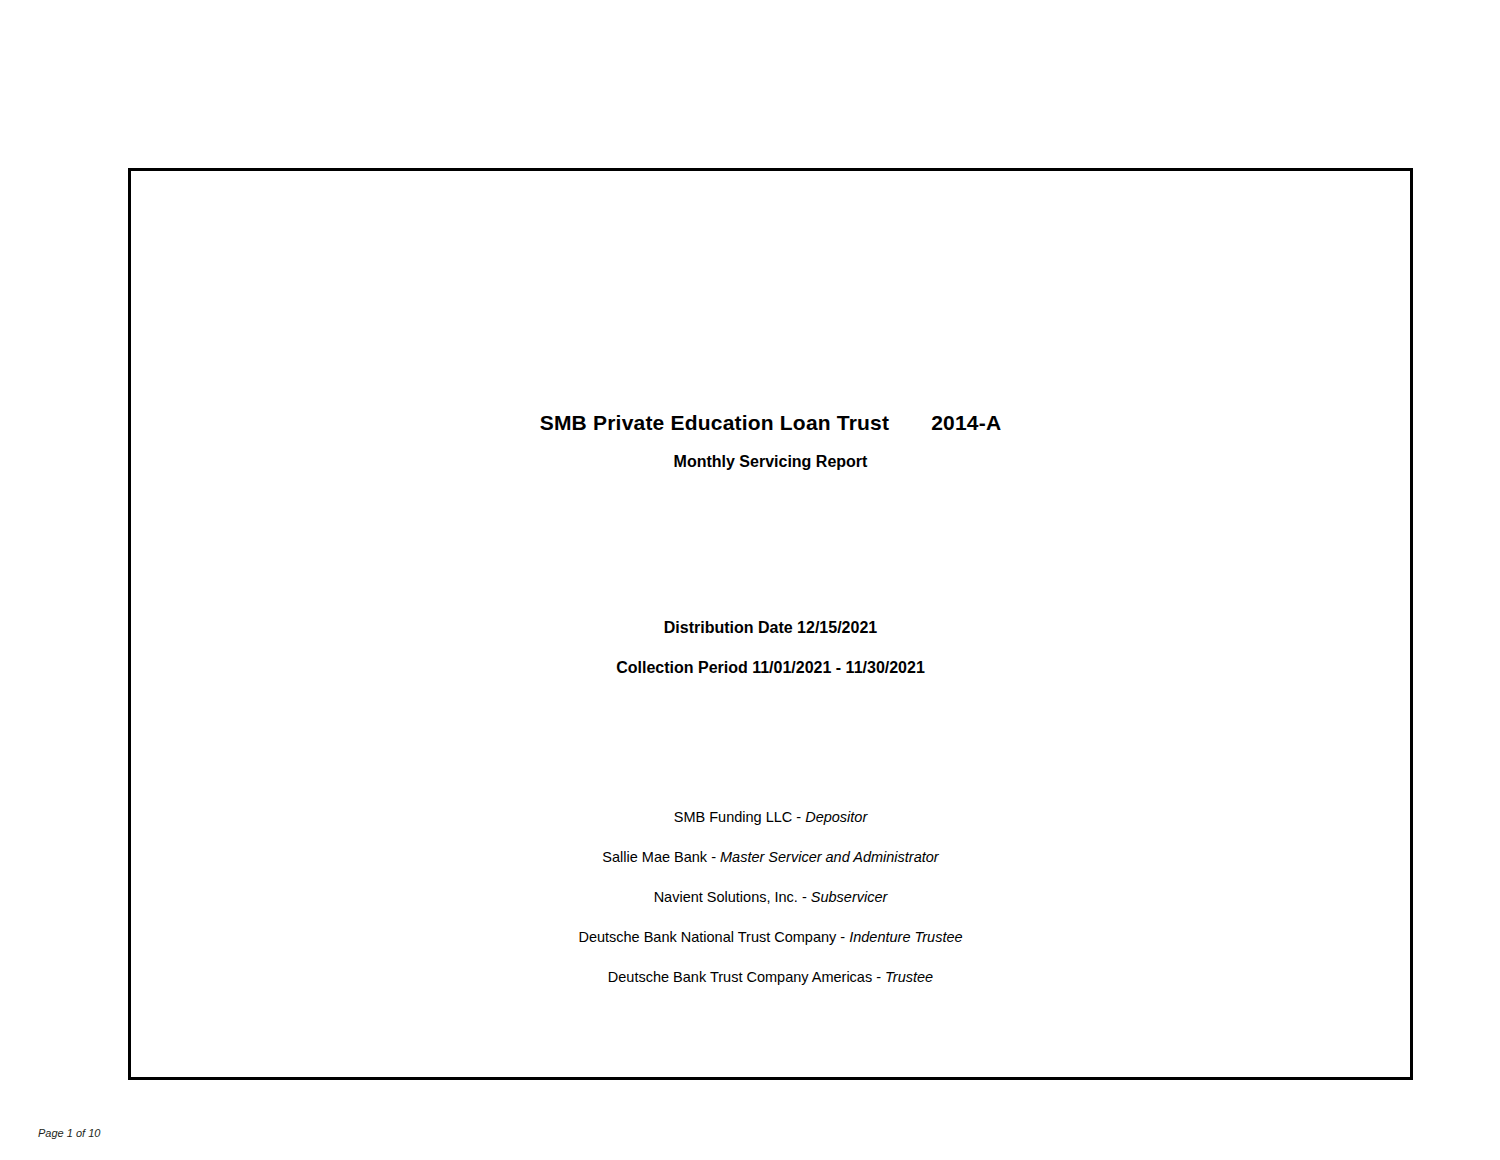SMB Private Education Loan Trust2014-A
Monthly Servicing Report
Distribution Date 12/15/2021
Collection Period 11/01/2021 - 11/30/2021
SMB Funding LLC - Depositor
Sallie Mae Bank - Master Servicer and Administrator
Navient Solutions, Inc. - Subservicer
Deutsche Bank National Trust Company - Indenture Trustee
Deutsche Bank Trust Company Americas - Trustee
Page 1 of 10